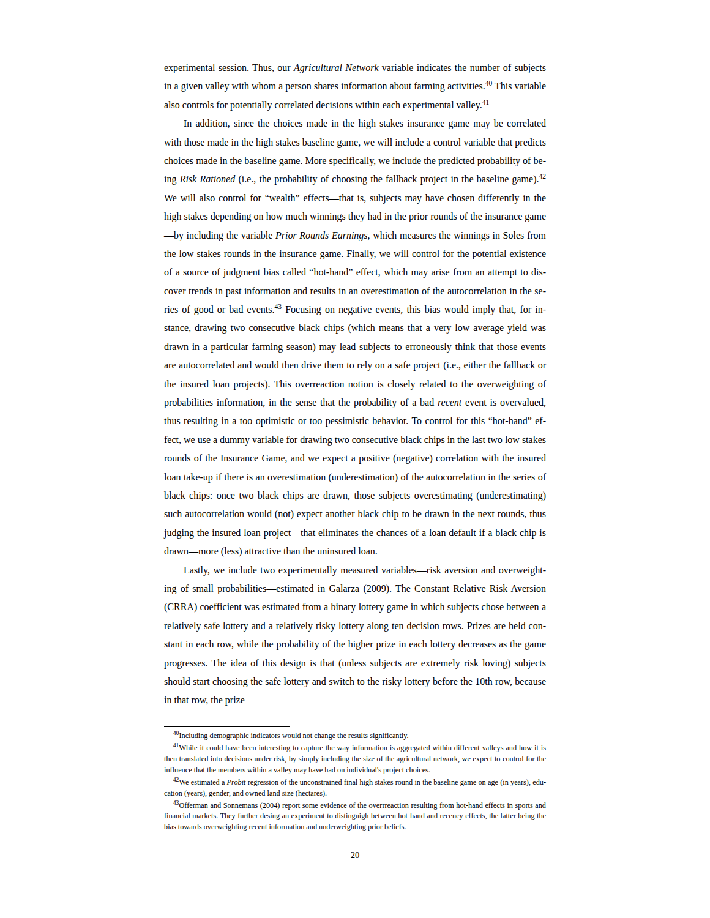experimental session. Thus, our Agricultural Network variable indicates the number of subjects in a given valley with whom a person shares information about farming activities.40 This variable also controls for potentially correlated decisions within each experimental valley.41
In addition, since the choices made in the high stakes insurance game may be correlated with those made in the high stakes baseline game, we will include a control variable that predicts choices made in the baseline game. More specifically, we include the predicted probability of being Risk Rationed (i.e., the probability of choosing the fallback project in the baseline game).42 We will also control for “wealth” effects—that is, subjects may have chosen differently in the high stakes depending on how much winnings they had in the prior rounds of the insurance game—by including the variable Prior Rounds Earnings, which measures the winnings in Soles from the low stakes rounds in the insurance game. Finally, we will control for the potential existence of a source of judgment bias called “hot-hand” effect, which may arise from an attempt to discover trends in past information and results in an overestimation of the autocorrelation in the series of good or bad events.43 Focusing on negative events, this bias would imply that, for instance, drawing two consecutive black chips (which means that a very low average yield was drawn in a particular farming season) may lead subjects to erroneously think that those events are autocorrelated and would then drive them to rely on a safe project (i.e., either the fallback or the insured loan projects). This overreaction notion is closely related to the overweighting of probabilities information, in the sense that the probability of a bad recent event is overvalued, thus resulting in a too optimistic or too pessimistic behavior. To control for this “hot-hand” effect, we use a dummy variable for drawing two consecutive black chips in the last two low stakes rounds of the Insurance Game, and we expect a positive (negative) correlation with the insured loan take-up if there is an overestimation (underestimation) of the autocorrelation in the series of black chips: once two black chips are drawn, those subjects overestimating (underestimating) such autocorrelation would (not) expect another black chip to be drawn in the next rounds, thus judging the insured loan project—that eliminates the chances of a loan default if a black chip is drawn—more (less) attractive than the uninsured loan.
Lastly, we include two experimentally measured variables—risk aversion and overweighting of small probabilities—estimated in Galarza (2009). The Constant Relative Risk Aversion (CRRA) coefficient was estimated from a binary lottery game in which subjects chose between a relatively safe lottery and a relatively risky lottery along ten decision rows. Prizes are held constant in each row, while the probability of the higher prize in each lottery decreases as the game progresses. The idea of this design is that (unless subjects are extremely risk loving) subjects should start choosing the safe lottery and switch to the risky lottery before the 10th row, because in that row, the prize
40Including demographic indicators would not change the results significantly.
41While it could have been interesting to capture the way information is aggregated within different valleys and how it is then translated into decisions under risk, by simply including the size of the agricultural network, we expect to control for the influence that the members within a valley may have had on individual's project choices.
42We estimated a Probit regression of the unconstrained final high stakes round in the baseline game on age (in years), education (years), gender, and owned land size (hectares).
43Offerman and Sonnemans (2004) report some evidence of the overrreaction resulting from hot-hand effects in sports and financial markets. They further desing an experiment to distinguigh between hot-hand and recency effects, the latter being the bias towards overweighting recent information and underweighting prior beliefs.
20